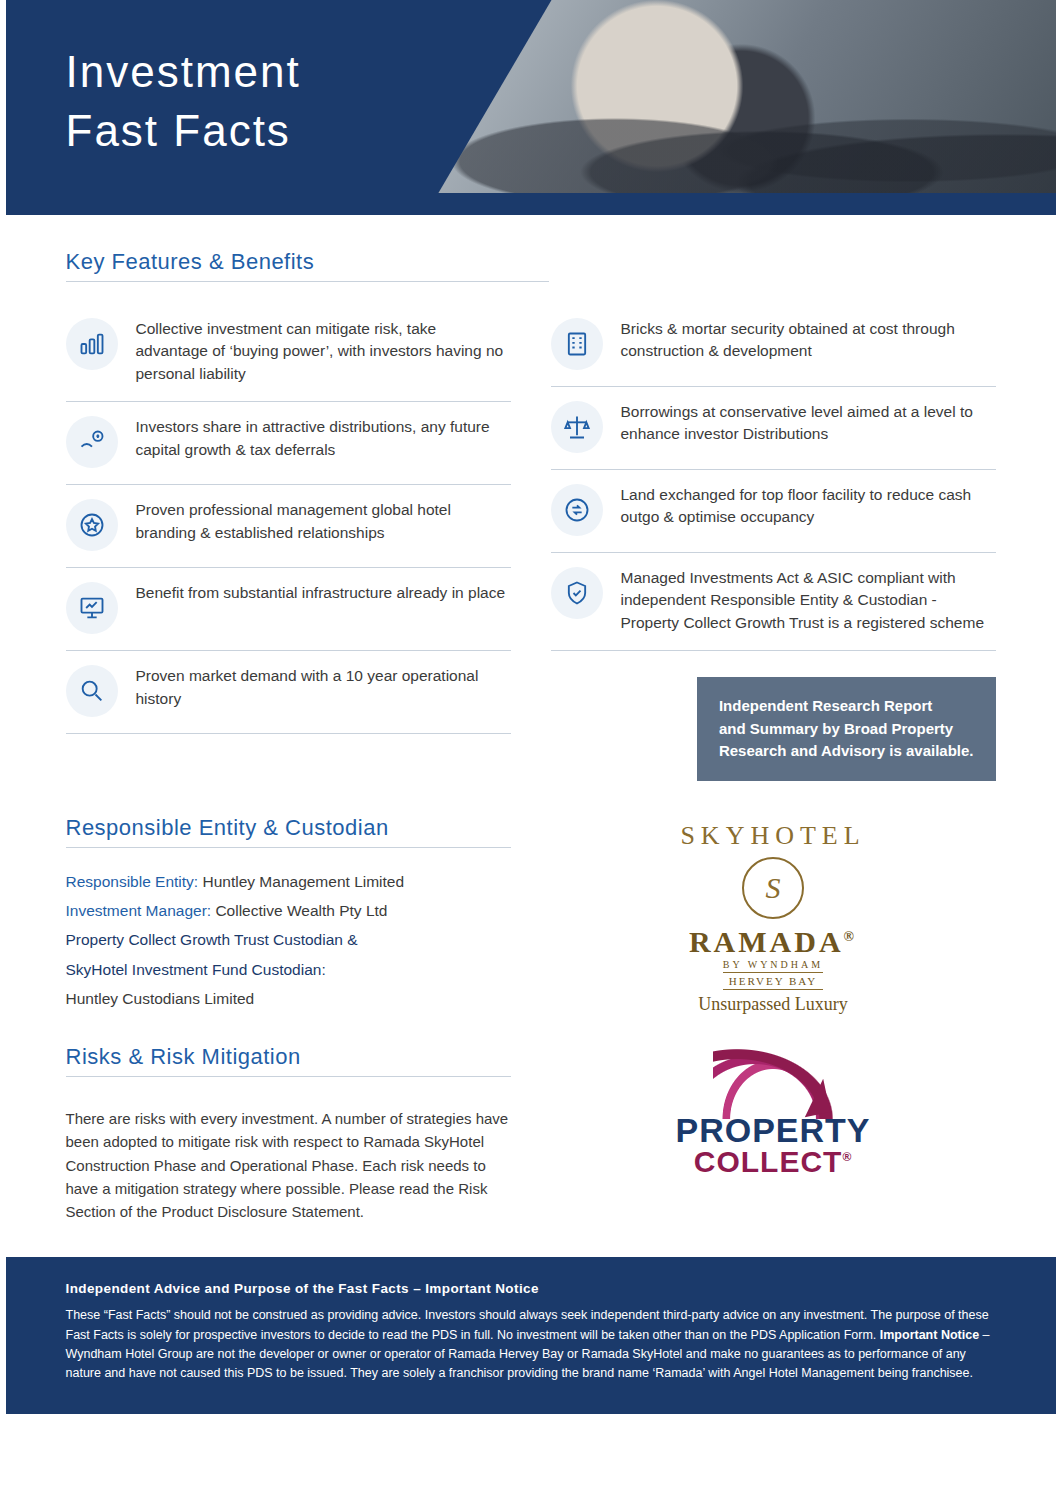Investment
Fast Facts
Key Features & Benefits
Collective investment can mitigate risk, take advantage of ‘buying power’, with investors having no personal liability
Investors share in attractive distributions, any future capital growth & tax deferrals
Proven professional management global hotel branding & established relationships
Benefit from substantial infrastructure already in place
Proven market demand with a 10 year operational history
Bricks & mortar security obtained at cost through construction & development
Borrowings at conservative level aimed at a level to enhance investor Distributions
Land exchanged for top floor facility to reduce cash outgo & optimise occupancy
Managed Investments Act & ASIC compliant with independent Responsible Entity & Custodian - Property Collect Growth Trust is a registered scheme
Independent Research Report
and Summary by Broad Property
Research and Advisory is available.
Responsible Entity & Custodian
Responsible Entity: Huntley Management Limited
Investment Manager: Collective Wealth Pty Ltd
Property Collect Growth Trust Custodian &
SkyHotel Investment Fund Custodian:
Huntley Custodians Limited
Risks & Risk Mitigation
There are risks with every investment. A number of strategies have been adopted to mitigate risk with respect to Ramada SkyHotel Construction Phase and Operational Phase. Each risk needs to have a mitigation strategy where possible. Please read the Risk Section of the Product Disclosure Statement.
SKYHOTEL
S
RAMADA®
BY WYNDHAM
HERVEY BAY
Unsurpassed Luxury
PROPERTY
COLLECT®
Independent Advice and Purpose of the Fast Facts – Important Notice
These “Fast Facts” should not be construed as providing advice. Investors should always seek independent third-party advice on any investment. The purpose of these Fast Facts is solely for prospective investors to decide to read the PDS in full. No investment will be taken other than on the PDS Application Form. Important Notice – Wyndham Hotel Group are not the developer or owner or operator of Ramada Hervey Bay or Ramada SkyHotel and make no guarantees as to performance of any nature and have not caused this PDS to be issued. They are solely a franchisor providing the brand name ‘Ramada’ with Angel Hotel Management being franchisee.